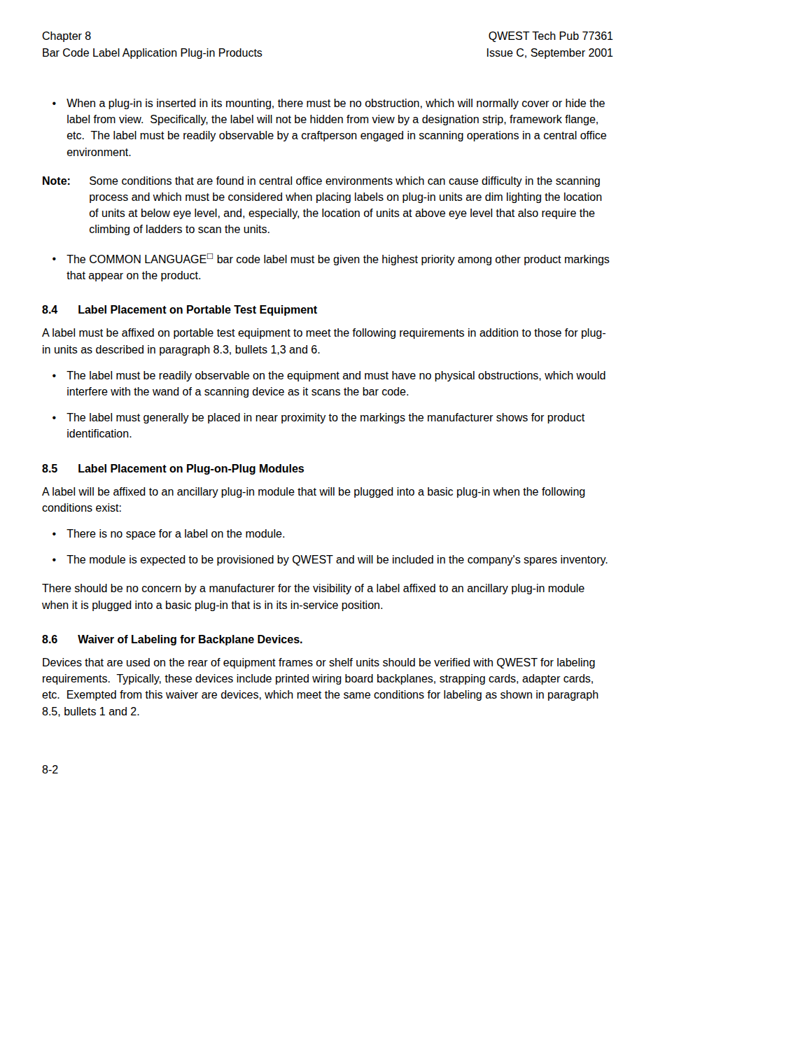Chapter 8
Bar Code Label Application Plug-in Products
QWEST Tech Pub 77361
Issue C, September 2001
When a plug-in is inserted in its mounting, there must be no obstruction, which will normally cover or hide the label from view. Specifically, the label will not be hidden from view by a designation strip, framework flange, etc. The label must be readily observable by a craftperson engaged in scanning operations in a central office environment.
Note:
Some conditions that are found in central office environments which can cause difficulty in the scanning process and which must be considered when placing labels on plug-in units are dim lighting the location of units at below eye level, and, especially, the location of units at above eye level that also require the climbing of ladders to scan the units.
The COMMON LANGUAGE☐ bar code label must be given the highest priority among other product markings that appear on the product.
8.4 Label Placement on Portable Test Equipment
A label must be affixed on portable test equipment to meet the following requirements in addition to those for plug-in units as described in paragraph 8.3, bullets 1,3 and 6.
The label must be readily observable on the equipment and must have no physical obstructions, which would interfere with the wand of a scanning device as it scans the bar code.
The label must generally be placed in near proximity to the markings the manufacturer shows for product identification.
8.5 Label Placement on Plug-on-Plug Modules
A label will be affixed to an ancillary plug-in module that will be plugged into a basic plug-in when the following conditions exist:
There is no space for a label on the module.
The module is expected to be provisioned by QWEST and will be included in the company's spares inventory.
There should be no concern by a manufacturer for the visibility of a label affixed to an ancillary plug-in module when it is plugged into a basic plug-in that is in its in-service position.
8.6 Waiver of Labeling for Backplane Devices.
Devices that are used on the rear of equipment frames or shelf units should be verified with QWEST for labeling requirements. Typically, these devices include printed wiring board backplanes, strapping cards, adapter cards, etc. Exempted from this waiver are devices, which meet the same conditions for labeling as shown in paragraph 8.5, bullets 1 and 2.
8-2